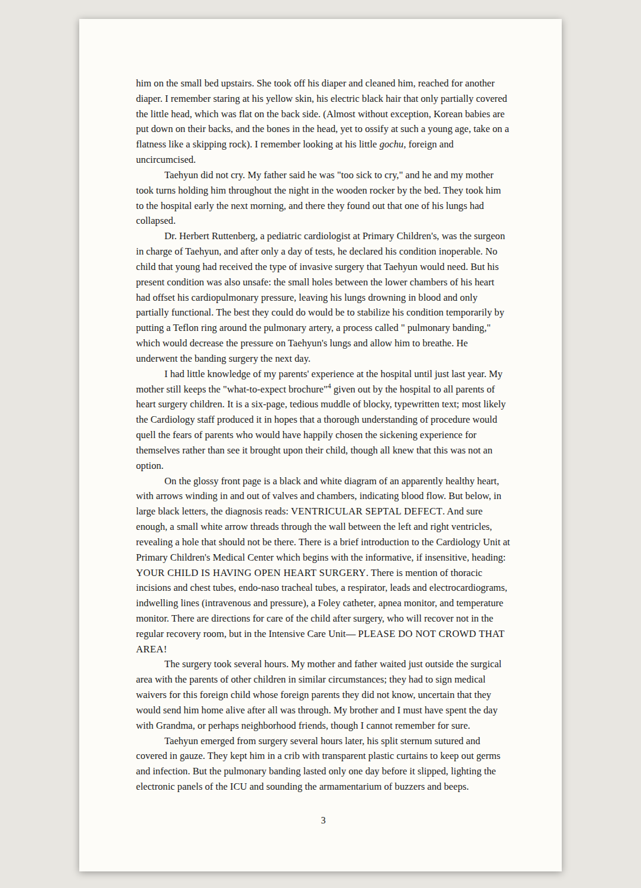him on the small bed upstairs. She took off his diaper and cleaned him, reached for another diaper. I remember staring at his yellow skin, his electric black hair that only partially covered the little head, which was flat on the back side. (Almost without exception, Korean babies are put down on their backs, and the bones in the head, yet to ossify at such a young age, take on a flatness like a skipping rock). I remember looking at his little gochu, foreign and uncircumcised.
Taehyun did not cry. My father said he was "too sick to cry," and he and my mother took turns holding him throughout the night in the wooden rocker by the bed. They took him to the hospital early the next morning, and there they found out that one of his lungs had collapsed.
Dr. Herbert Ruttenberg, a pediatric cardiologist at Primary Children's, was the surgeon in charge of Taehyun, and after only a day of tests, he declared his condition inoperable. No child that young had received the type of invasive surgery that Taehyun would need. But his present condition was also unsafe: the small holes between the lower chambers of his heart had offset his cardiopulmonary pressure, leaving his lungs drowning in blood and only partially functional. The best they could do would be to stabilize his condition temporarily by putting a Teflon ring around the pulmonary artery, a process called " pulmonary banding," which would decrease the pressure on Taehyun's lungs and allow him to breathe. He underwent the banding surgery the next day.
I had little knowledge of my parents' experience at the hospital until just last year. My mother still keeps the "what-to-expect brochure"4 given out by the hospital to all parents of heart surgery children. It is a six-page, tedious muddle of blocky, typewritten text; most likely the Cardiology staff produced it in hopes that a thorough understanding of procedure would quell the fears of parents who would have happily chosen the sickening experience for themselves rather than see it brought upon their child, though all knew that this was not an option.
On the glossy front page is a black and white diagram of an apparently healthy heart, with arrows winding in and out of valves and chambers, indicating blood flow. But below, in large black letters, the diagnosis reads: VENTRICULAR SEPTAL DEFECT. And sure enough, a small white arrow threads through the wall between the left and right ventricles, revealing a hole that should not be there. There is a brief introduction to the Cardiology Unit at Primary Children's Medical Center which begins with the informative, if insensitive, heading: YOUR CHILD IS HAVING OPEN HEART SURGERY. There is mention of thoracic incisions and chest tubes, endo-naso tracheal tubes, a respirator, leads and electrocardiograms, indwelling lines (intravenous and pressure), a Foley catheter, apnea monitor, and temperature monitor. There are directions for care of the child after surgery, who will recover not in the regular recovery room, but in the Intensive Care Unit— PLEASE DO NOT CROWD THAT AREA!
The surgery took several hours. My mother and father waited just outside the surgical area with the parents of other children in similar circumstances; they had to sign medical waivers for this foreign child whose foreign parents they did not know, uncertain that they would send him home alive after all was through. My brother and I must have spent the day with Grandma, or perhaps neighborhood friends, though I cannot remember for sure.
Taehyun emerged from surgery several hours later, his split sternum sutured and covered in gauze. They kept him in a crib with transparent plastic curtains to keep out germs and infection. But the pulmonary banding lasted only one day before it slipped, lighting the electronic panels of the ICU and sounding the armamentarium of buzzers and beeps.
3